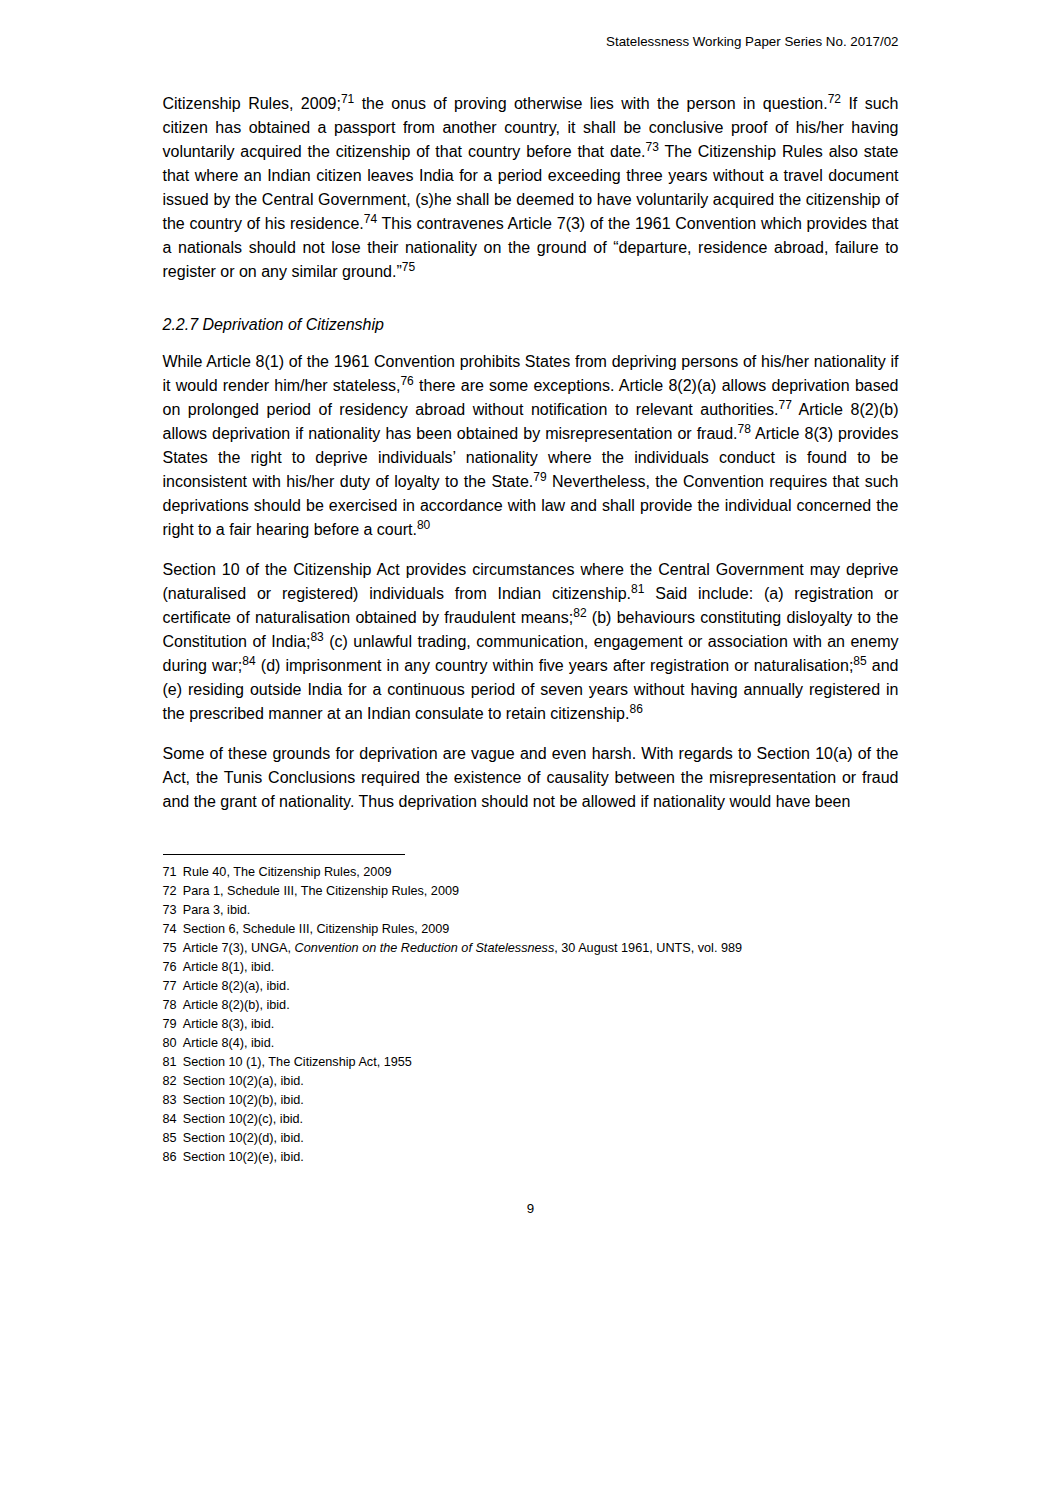Statelessness Working Paper Series No. 2017/02
Citizenship Rules, 2009;71 the onus of proving otherwise lies with the person in question.72 If such citizen has obtained a passport from another country, it shall be conclusive proof of his/her having voluntarily acquired the citizenship of that country before that date.73 The Citizenship Rules also state that where an Indian citizen leaves India for a period exceeding three years without a travel document issued by the Central Government, (s)he shall be deemed to have voluntarily acquired the citizenship of the country of his residence.74 This contravenes Article 7(3) of the 1961 Convention which provides that a nationals should not lose their nationality on the ground of “departure, residence abroad, failure to register or on any similar ground.”75
2.2.7 Deprivation of Citizenship
While Article 8(1) of the 1961 Convention prohibits States from depriving persons of his/her nationality if it would render him/her stateless,76 there are some exceptions. Article 8(2)(a) allows deprivation based on prolonged period of residency abroad without notification to relevant authorities.77 Article 8(2)(b) allows deprivation if nationality has been obtained by misrepresentation or fraud.78 Article 8(3) provides States the right to deprive individuals’ nationality where the individuals conduct is found to be inconsistent with his/her duty of loyalty to the State.79 Nevertheless, the Convention requires that such deprivations should be exercised in accordance with law and shall provide the individual concerned the right to a fair hearing before a court.80
Section 10 of the Citizenship Act provides circumstances where the Central Government may deprive (naturalised or registered) individuals from Indian citizenship.81 Said include: (a) registration or certificate of naturalisation obtained by fraudulent means;82 (b) behaviours constituting disloyalty to the Constitution of India;83 (c) unlawful trading, communication, engagement or association with an enemy during war;84 (d) imprisonment in any country within five years after registration or naturalisation;85 and (e) residing outside India for a continuous period of seven years without having annually registered in the prescribed manner at an Indian consulate to retain citizenship.86
Some of these grounds for deprivation are vague and even harsh. With regards to Section 10(a) of the Act, the Tunis Conclusions required the existence of causality between the misrepresentation or fraud and the grant of nationality. Thus deprivation should not be allowed if nationality would have been
71 Rule 40, The Citizenship Rules, 2009
72 Para 1, Schedule III, The Citizenship Rules, 2009
73 Para 3, ibid.
74 Section 6, Schedule III, Citizenship Rules, 2009
75 Article 7(3), UNGA, Convention on the Reduction of Statelessness, 30 August 1961, UNTS, vol. 989
76 Article 8(1), ibid.
77 Article 8(2)(a), ibid.
78 Article 8(2)(b), ibid.
79 Article 8(3), ibid.
80 Article 8(4), ibid.
81 Section 10 (1), The Citizenship Act, 1955
82 Section 10(2)(a), ibid.
83 Section 10(2)(b), ibid.
84 Section 10(2)(c), ibid.
85 Section 10(2)(d), ibid.
86 Section 10(2)(e), ibid.
9